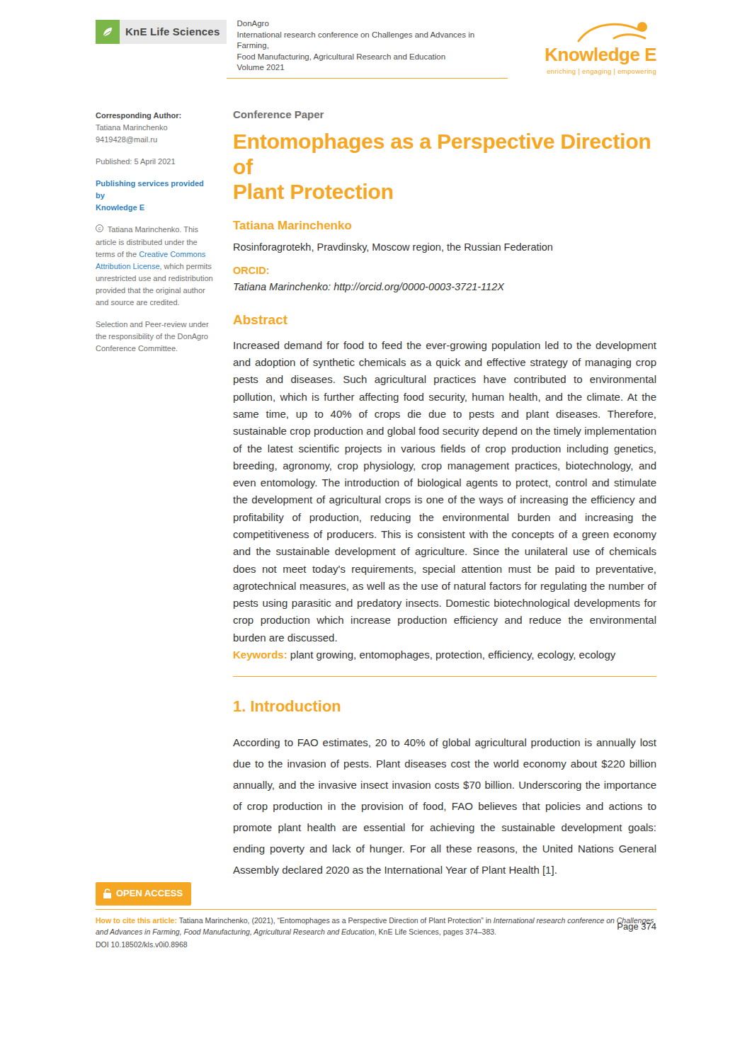KnE Life Sciences
DonAgro
International research conference on Challenges and Advances in Farming,
Food Manufacturing, Agricultural Research and Education
Volume 2021
Knowledge E
enriching | engaging | empowering
Corresponding Author:
Tatiana Marinchenko
9419428@mail.ru
Published: 5 April 2021
Publishing services provided by
Knowledge E
c Tatiana Marinchenko. This article is distributed under the terms of the Creative Commons Attribution License, which permits unrestricted use and redistribution provided that the original author and source are credited.
Selection and Peer-review under the responsibility of the DonAgro Conference Committee.
Conference Paper
Entomophages as a Perspective Direction of
Plant Protection
Tatiana Marinchenko
Rosinforagrotekh, Pravdinsky, Moscow region, the Russian Federation
ORCID:
Tatiana Marinchenko: http://orcid.org/0000-0003-3721-112X
Abstract
Increased demand for food to feed the ever-growing population led to the development and adoption of synthetic chemicals as a quick and effective strategy of managing crop pests and diseases. Such agricultural practices have contributed to environmental pollution, which is further affecting food security, human health, and the climate. At the same time, up to 40% of crops die due to pests and plant diseases. Therefore, sustainable crop production and global food security depend on the timely implementation of the latest scientific projects in various fields of crop production including genetics, breeding, agronomy, crop physiology, crop management practices, biotechnology, and even entomology. The introduction of biological agents to protect, control and stimulate the development of agricultural crops is one of the ways of increasing the efficiency and profitability of production, reducing the environmental burden and increasing the competitiveness of producers. This is consistent with the concepts of a green economy and the sustainable development of agriculture. Since the unilateral use of chemicals does not meet today's requirements, special attention must be paid to preventative, agrotechnical measures, as well as the use of natural factors for regulating the number of pests using parasitic and predatory insects. Domestic biotechnological developments for crop production which increase production efficiency and reduce the environmental burden are discussed.
Keywords: plant growing, entomophages, protection, efficiency, ecology, ecology
1. Introduction
According to FAO estimates, 20 to 40% of global agricultural production is annually lost due to the invasion of pests. Plant diseases cost the world economy about $220 billion annually, and the invasive insect invasion costs $70 billion. Underscoring the importance of crop production in the provision of food, FAO believes that policies and actions to promote plant health are essential for achieving the sustainable development goals: ending poverty and lack of hunger. For all these reasons, the United Nations General Assembly declared 2020 as the International Year of Plant Health [1].
OPEN ACCESS
How to cite this article: Tatiana Marinchenko, (2021), “Entomophages as a Perspective Direction of Plant Protection” in International research conference on Challenges and Advances in Farming, Food Manufacturing, Agricultural Research and Education, KnE Life Sciences, pages 374–383. DOI 10.18502/kls.v0i0.8968 Page 374